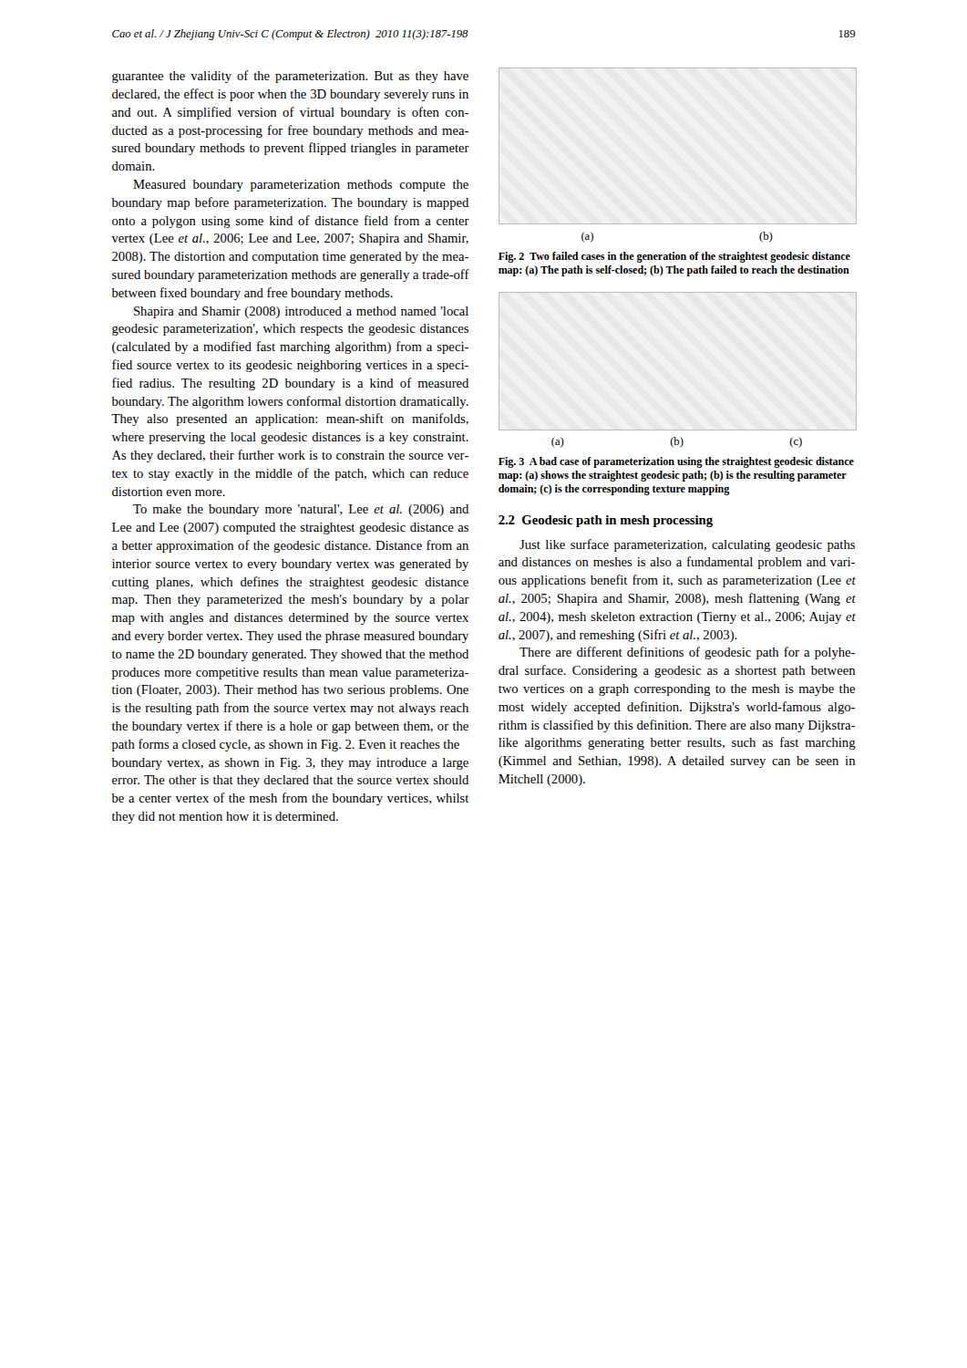Cao et al. / J Zhejiang Univ-Sci C (Comput & Electron) 2010 11(3):187-198 189
guarantee the validity of the parameterization. But as they have declared, the effect is poor when the 3D boundary severely runs in and out. A simplified version of virtual boundary is often conducted as a post-processing for free boundary methods and measured boundary methods to prevent flipped triangles in parameter domain.
Measured boundary parameterization methods compute the boundary map before parameterization. The boundary is mapped onto a polygon using some kind of distance field from a center vertex (Lee et al., 2006; Lee and Lee, 2007; Shapira and Shamir, 2008). The distortion and computation time generated by the measured boundary parameterization methods are generally a trade-off between fixed boundary and free boundary methods.
Shapira and Shamir (2008) introduced a method named 'local geodesic parameterization', which respects the geodesic distances (calculated by a modified fast marching algorithm) from a specified source vertex to its geodesic neighboring vertices in a specified radius. The resulting 2D boundary is a kind of measured boundary. The algorithm lowers conformal distortion dramatically. They also presented an application: mean-shift on manifolds, where preserving the local geodesic distances is a key constraint. As they declared, their further work is to constrain the source vertex to stay exactly in the middle of the patch, which can reduce distortion even more.
To make the boundary more 'natural', Lee et al. (2006) and Lee and Lee (2007) computed the straightest geodesic distance as a better approximation of the geodesic distance. Distance from an interior source vertex to every boundary vertex was generated by cutting planes, which defines the straightest geodesic distance map. Then they parameterized the mesh's boundary by a polar map with angles and distances determined by the source vertex and every border vertex. They used the phrase measured boundary to name the 2D boundary generated. They showed that the method produces more competitive results than mean value parameterization (Floater, 2003). Their method has two serious problems. One is the resulting path from the source vertex may not always reach the boundary vertex if there is a hole or gap between them, or the path forms a closed cycle, as shown in Fig. 2. Even it reaches the
boundary vertex, as shown in Fig. 3, they may introduce a large error. The other is that they declared that the source vertex should be a center vertex of the mesh from the boundary vertices, whilst they did not mention how it is determined.
(a)(b)
Fig. 2 Two failed cases in the generation of the straightest geodesic distance map: (a) The path is self-closed; (b) The path failed to reach the destination
(a)(b)(c)
Fig. 3 A bad case of parameterization using the straightest geodesic distance map: (a) shows the straightest geodesic path; (b) is the resulting parameter domain; (c) is the corresponding texture mapping
2.2 Geodesic path in mesh processing
Just like surface parameterization, calculating geodesic paths and distances on meshes is also a fundamental problem and various applications benefit from it, such as parameterization (Lee et al., 2005; Shapira and Shamir, 2008), mesh flattening (Wang et al., 2004), mesh skeleton extraction (Tierny et al., 2006; Aujay et al., 2007), and remeshing (Sifri et al., 2003).
There are different definitions of geodesic path for a polyhedral surface. Considering a geodesic as a shortest path between two vertices on a graph corresponding to the mesh is maybe the most widely accepted definition. Dijkstra's world-famous algorithm is classified by this definition. There are also many Dijkstra-like algorithms generating better results, such as fast marching (Kimmel and Sethian, 1998). A detailed survey can be seen in Mitchell (2000).